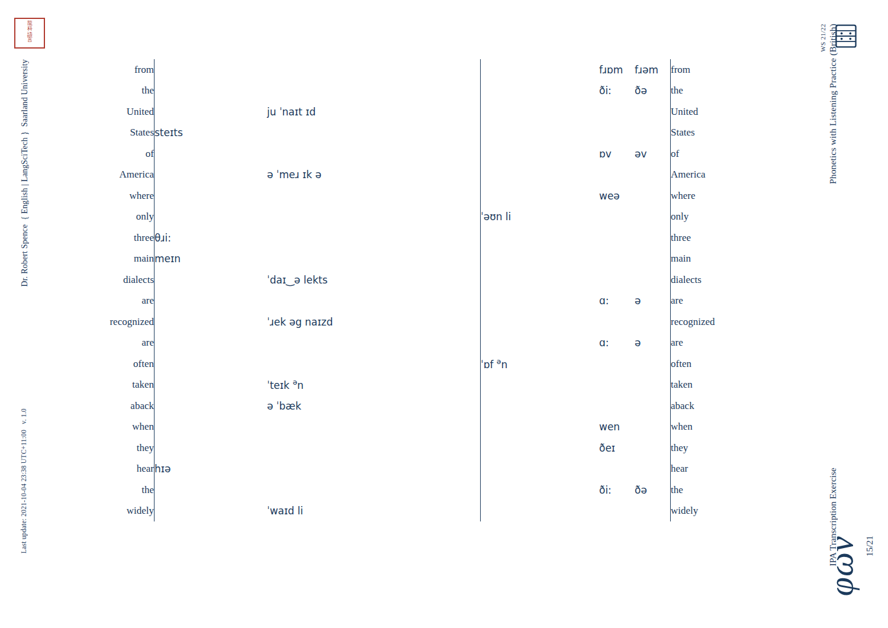WS 21/22
Phonetics with Listening Practice (British)
IPA Transcription Exercise
φων
15/21
龍科語言
Dr. Robert Spence { English | LangSciTech } Saarland University
Last update: 2021-10-04 23:38 UTC+11:00 v. 1.0
| from | | | | fɹɒm | fɹəm | from |
| the | | | | ði: | ðə | the |
| United | | ju ˈnaɪt ɪd | | | | United |
| States | steɪts | | | | | States |
| of | | | | ɒv | əv | of |
| America | | ə ˈmeɹ ɪk ə | | | | America |
| where | | | | weə | | where |
| only | | | ˈəʊn li | | | only |
| three | θɹi: | | | | | three |
| main | meɪn | | | | | main |
| dialects | | ˈdaɪ‿ə lekts | | | | dialects |
| are | | | | ɑ: | ə | are |
| recognized | | ˈɹek əg naɪzd | | | | recognized |
| are | | | | ɑ: | ə | are |
| often | | | ˈɒf ə n | | | often |
| taken | | ˈteɪk ə n | | | | taken |
| aback | | ə ˈbæk | | | | aback |
| when | | | | wen | | when |
| they | | | | ðeɪ | | they |
| hear | hɪə | | | | | hear |
| the | | | | ði: | ðə | the |
| widely | | ˈwaɪd li | | | | widely |